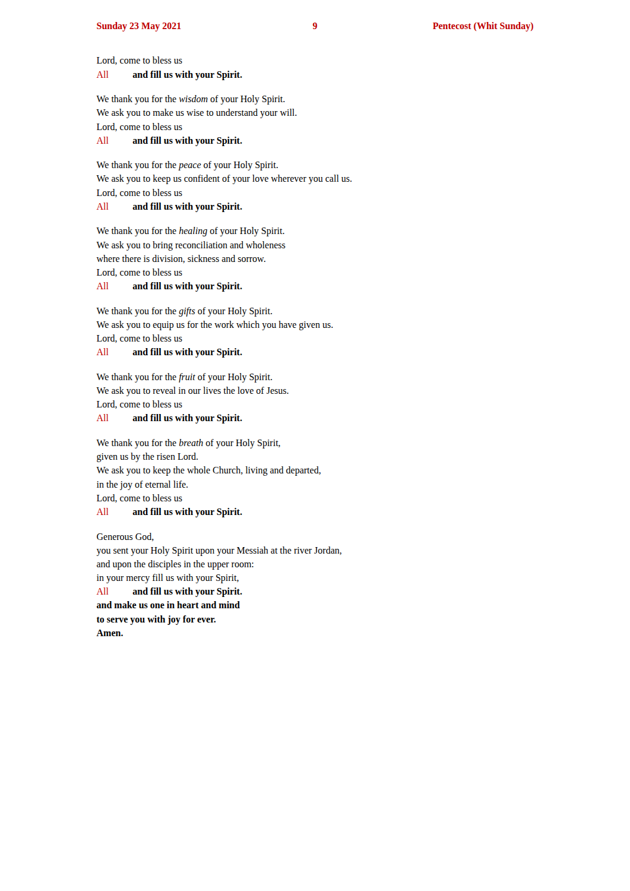Sunday 23 May 2021
9
Pentecost (Whit Sunday)
Lord, come to bless us
All and fill us with your Spirit.
We thank you for the wisdom of your Holy Spirit.
We ask you to make us wise to understand your will.
Lord, come to bless us
All and fill us with your Spirit.
We thank you for the peace of your Holy Spirit.
We ask you to keep us confident of your love wherever you call us.
Lord, come to bless us
All and fill us with your Spirit.
We thank you for the healing of your Holy Spirit.
We ask you to bring reconciliation and wholeness
where there is division, sickness and sorrow.
Lord, come to bless us
All and fill us with your Spirit.
We thank you for the gifts of your Holy Spirit.
We ask you to equip us for the work which you have given us.
Lord, come to bless us
All and fill us with your Spirit.
We thank you for the fruit of your Holy Spirit.
We ask you to reveal in our lives the love of Jesus.
Lord, come to bless us
All and fill us with your Spirit.
We thank you for the breath of your Holy Spirit,
given us by the risen Lord.
We ask you to keep the whole Church, living and departed,
in the joy of eternal life.
Lord, come to bless us
All and fill us with your Spirit.
Generous God,
you sent your Holy Spirit upon your Messiah at the river Jordan,
and upon the disciples in the upper room:
in your mercy fill us with your Spirit,
All and fill us with your Spirit.
and make us one in heart and mind
to serve you with joy for ever.
Amen.